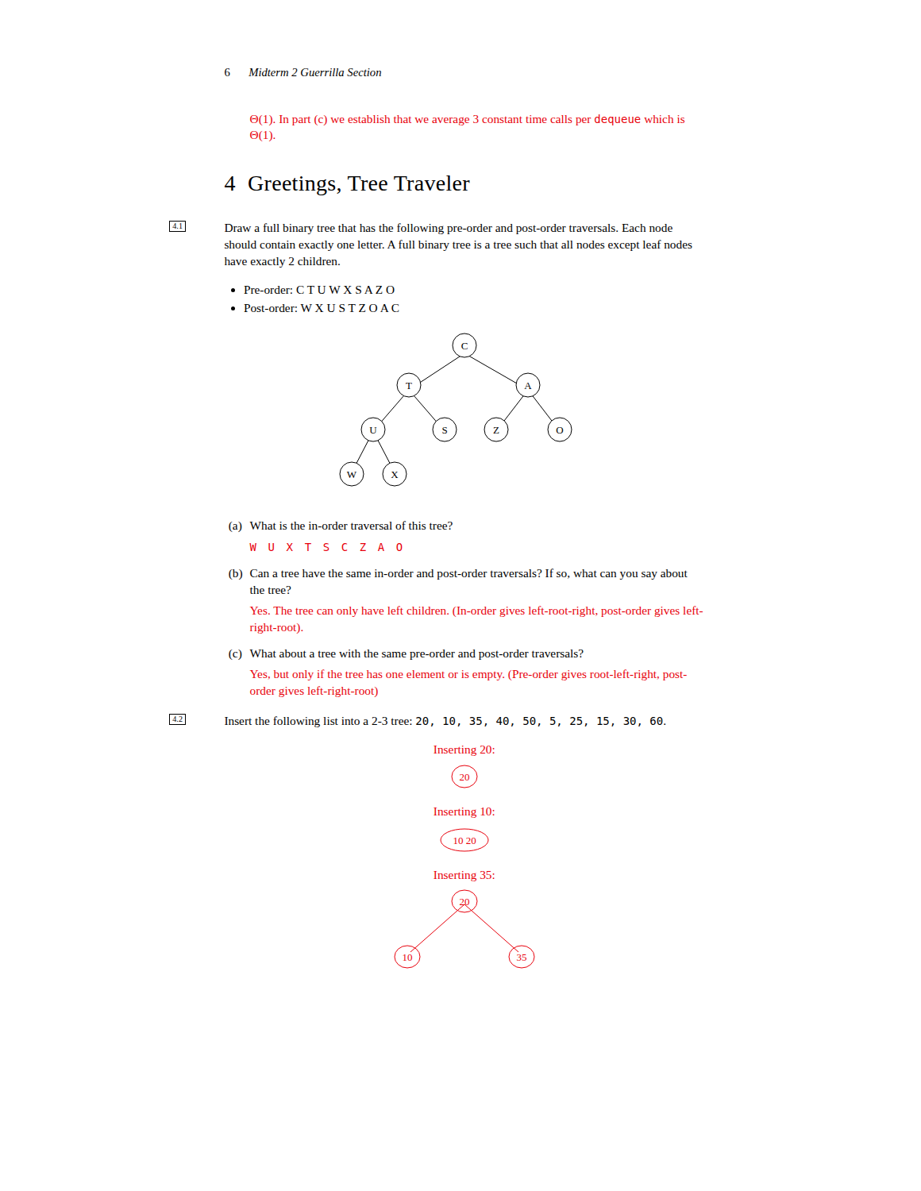6 Midterm 2 Guerrilla Section
Θ(1). In part (c) we establish that we average 3 constant time calls per dequeue which is Θ(1).
4 Greetings, Tree Traveler
4.1
Draw a full binary tree that has the following pre-order and post-order traversals. Each node should contain exactly one letter. A full binary tree is a tree such that all nodes except leaf nodes have exactly 2 children.
Pre-order: C T U W X S A Z O
Post-order: W X U S T Z O A C
C T A U S Z O W X
What is the in-order traversal of this tree?
W U X T S C Z A O
Can a tree have the same in-order and post-order traversals? If so, what can you say about the tree?
Yes. The tree can only have left children. (In-order gives left-root-right, post-order gives left-right-root).
What about a tree with the same pre-order and post-order traversals?
Yes, but only if the tree has one element or is empty. (Pre-order gives root-left-right, post-order gives left-right-root)
4.2
Insert the following list into a 2-3 tree: 20, 10, 35, 40, 50, 5, 25, 15, 30, 60.
Inserting 20:
20
Inserting 10:
10 20
Inserting 35:
20 10 35